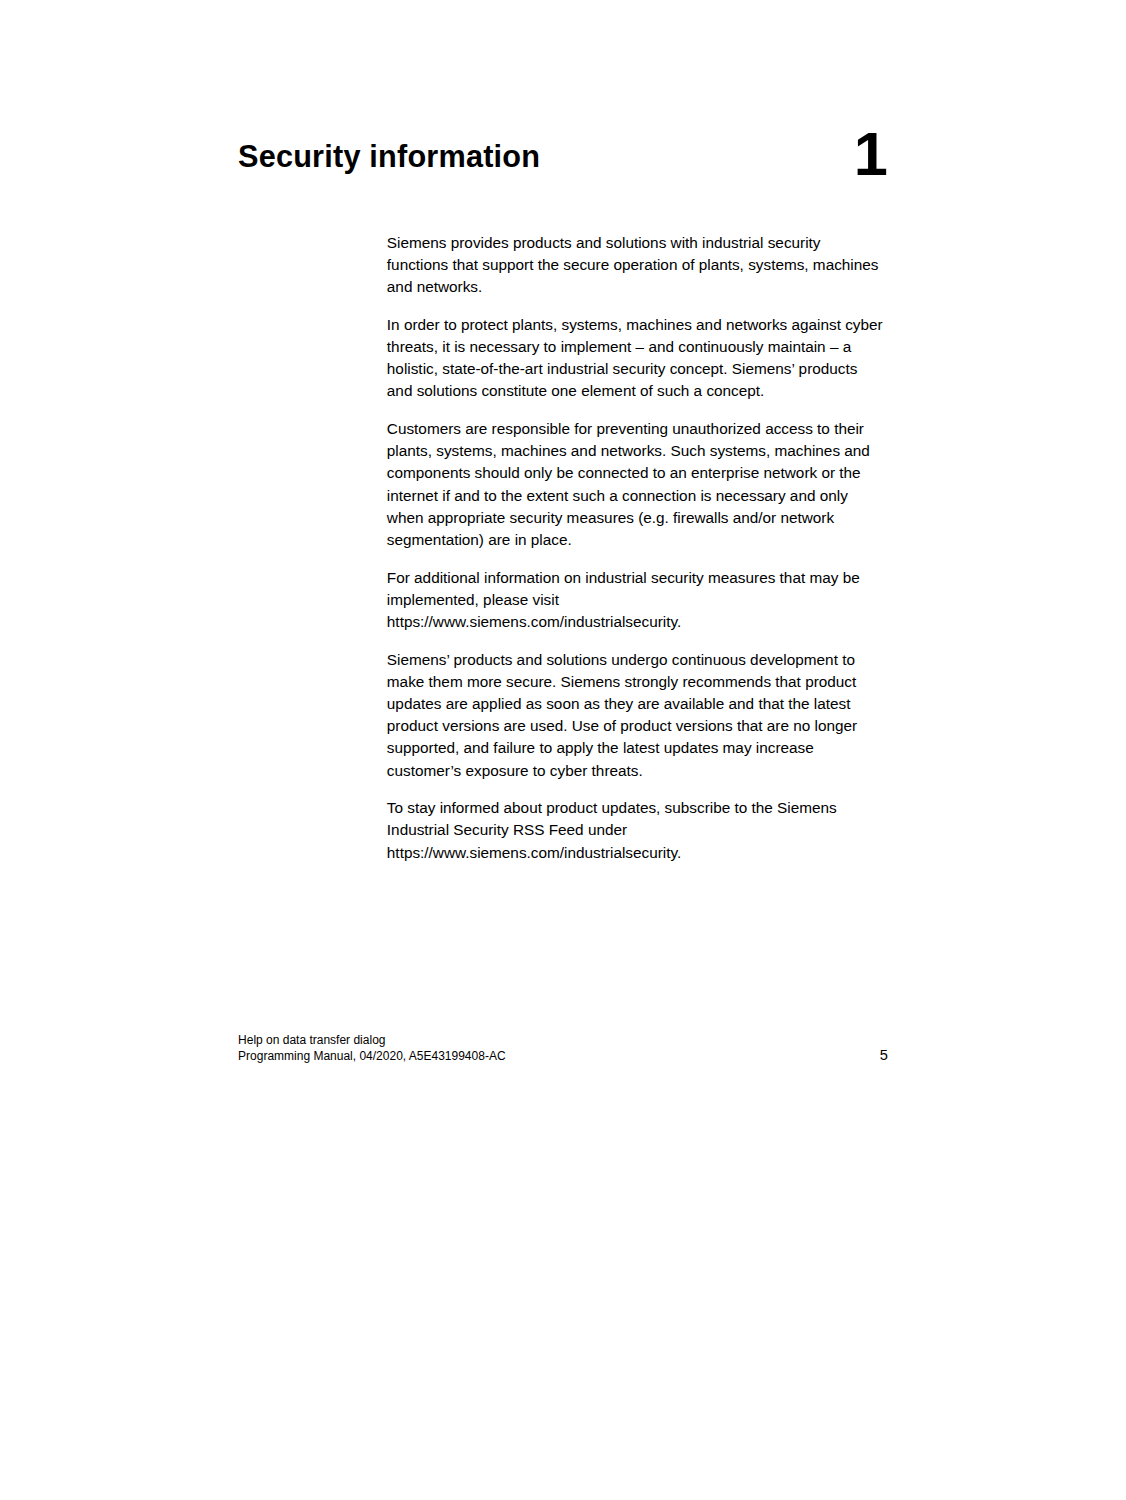Security information
1
Siemens provides products and solutions with industrial security functions that support the secure operation of plants, systems, machines and networks.
In order to protect plants, systems, machines and networks against cyber threats, it is necessary to implement – and continuously maintain – a holistic, state-of-the-art industrial security concept. Siemens’ products and solutions constitute one element of such a concept.
Customers are responsible for preventing unauthorized access to their plants, systems, machines and networks. Such systems, machines and components should only be connected to an enterprise network or the internet if and to the extent such a connection is necessary and only when appropriate security measures (e.g. firewalls and/or network segmentation) are in place.
For additional information on industrial security measures that may be implemented, please visit
https://www.siemens.com/industrialsecurity.
Siemens’ products and solutions undergo continuous development to make them more secure. Siemens strongly recommends that product updates are applied as soon as they are available and that the latest product versions are used. Use of product versions that are no longer supported, and failure to apply the latest updates may increase customer’s exposure to cyber threats.
To stay informed about product updates, subscribe to the Siemens Industrial Security RSS Feed under
https://www.siemens.com/industrialsecurity.
Help on data transfer dialog
Programming Manual, 04/2020, A5E43199408-AC
5